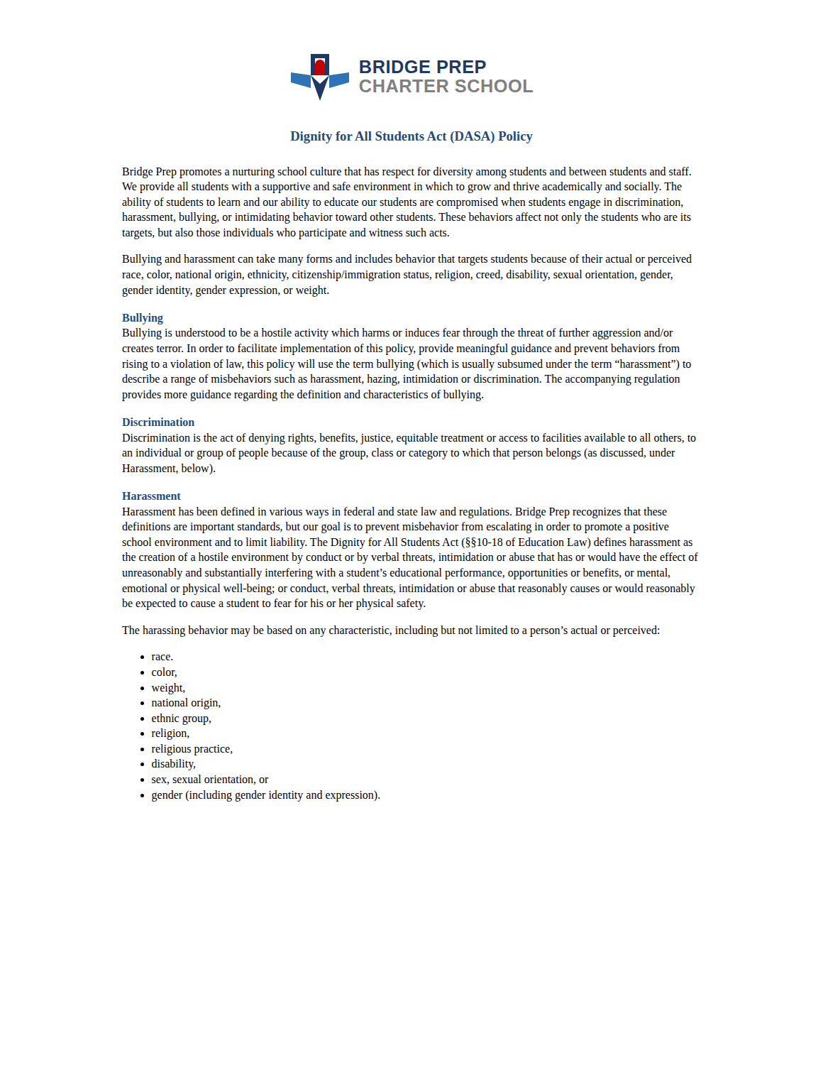BRIDGE PREP
CHARTER SCHOOL
Dignity for All Students Act (DASA) Policy
Bridge Prep promotes a nurturing school culture that has respect for diversity among students and between students and staff. We provide all students with a supportive and safe environment in which to grow and thrive academically and socially. The ability of students to learn and our ability to educate our students are compromised when students engage in discrimination, harassment, bullying, or intimidating behavior toward other students. These behaviors affect not only the students who are its targets, but also those individuals who participate and witness such acts.
Bullying and harassment can take many forms and includes behavior that targets students because of their actual or perceived race, color, national origin, ethnicity, citizenship/immigration status, religion, creed, disability, sexual orientation, gender, gender identity, gender expression, or weight.
Bullying
Bullying is understood to be a hostile activity which harms or induces fear through the threat of further aggression and/or creates terror. In order to facilitate implementation of this policy, provide meaningful guidance and prevent behaviors from rising to a violation of law, this policy will use the term bullying (which is usually subsumed under the term “harassment”) to describe a range of misbehaviors such as harassment, hazing, intimidation or discrimination. The accompanying regulation provides more guidance regarding the definition and characteristics of bullying.
Discrimination
Discrimination is the act of denying rights, benefits, justice, equitable treatment or access to facilities available to all others, to an individual or group of people because of the group, class or category to which that person belongs (as discussed, under Harassment, below).
Harassment
Harassment has been defined in various ways in federal and state law and regulations. Bridge Prep recognizes that these definitions are important standards, but our goal is to prevent misbehavior from escalating in order to promote a positive school environment and to limit liability. The Dignity for All Students Act (§§10-18 of Education Law) defines harassment as the creation of a hostile environment by conduct or by verbal threats, intimidation or abuse that has or would have the effect of unreasonably and substantially interfering with a student’s educational performance, opportunities or benefits, or mental, emotional or physical well-being; or conduct, verbal threats, intimidation or abuse that reasonably causes or would reasonably be expected to cause a student to fear for his or her physical safety.
The harassing behavior may be based on any characteristic, including but not limited to a person’s actual or perceived:
race.
color,
weight,
national origin,
ethnic group,
religion,
religious practice,
disability,
sex, sexual orientation, or
gender (including gender identity and expression).